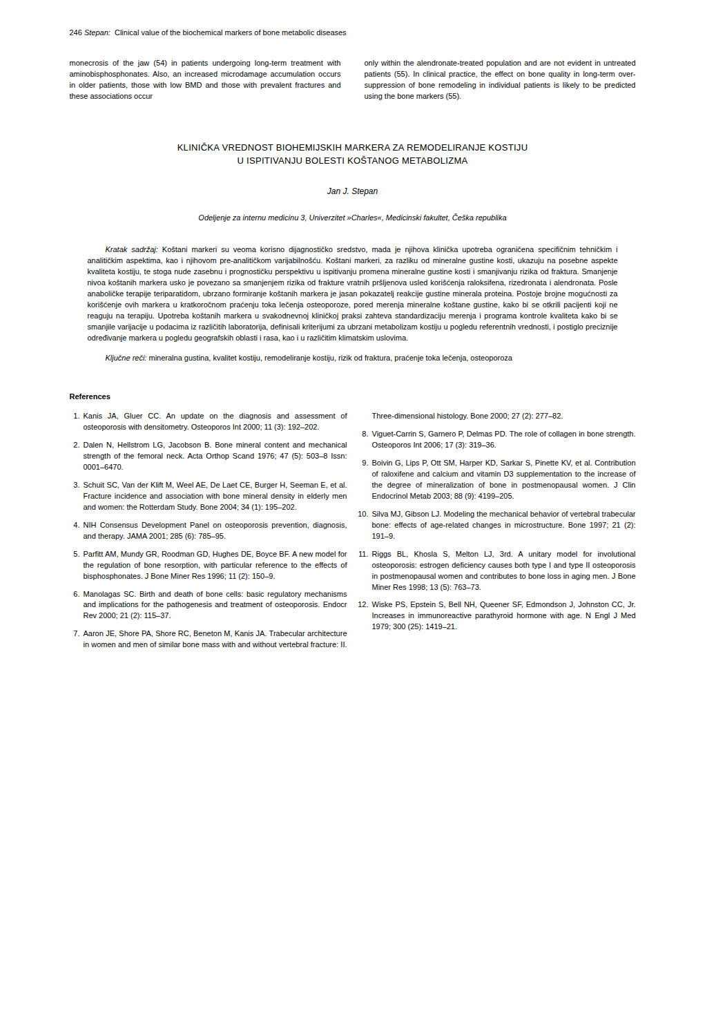246 Stepan: Clinical value of the biochemical markers of bone metabolic diseases
monecrosis of the jaw (54) in patients undergoing long-term treatment with aminobisphosphonates. Also, an increased microdamage accumulation occurs in older patients, those with low BMD and those with prevalent fractures and these associations occur
only within the alendronate-treated population and are not evident in untreated patients (55). In clinical practice, the effect on bone quality in long-term over-suppression of bone remodeling in individual patients is likely to be predicted using the bone markers (55).
KLINIČKA VREDNOST BIOHEMIJSKIH MARKERA ZA REMODELIRANJE KOSTIJU
U ISPITIVANJU BOLESTI KOŠTANOG METABOLIZMA
Jan J. Stepan
Odeljenje za internu medicinu 3, Univerzitet »Charles«, Medicinski fakultet, Češka republika
Kratak sadržaj: Koštani markeri su veoma korisno dijagnostičko sredstvo, mada je njihova klinička upotreba ograničena specifičnim tehničkim i analitičkim aspektima, kao i njihovom pre-analitičkom varijabilnošću. Koštani markeri, za razliku od mineralne gustine kosti, ukazuju na posebne aspekte kvaliteta kostiju, te stoga nude zasebnu i prognostičku perspektivu u ispitivanju promena mineralne gustine kosti i smanjivanju rizika od fraktura. Smanjenje nivoa koštanih markera usko je povezano sa smanjenjem rizika od frakture vratnih pršljenova usled korišćenja raloksifena, rizedronata i alendronata. Posle anaboličke terapije teriparatidom, ubrzano formiranje koštanih markera je jasan pokazatelj reakcije gustine minerala proteina. Postoje brojne mogućnosti za korišćenje ovih markera u kratkoročnom praćenju toka lečenja osteoporoze, pored merenja mineralne koštane gustine, kako bi se otkrili pacijenti koji ne reaguju na terapiju. Upotreba koštanih markera u svakodnevnoj kliničkoj praksi zahteva standardizaciju merenja i programa kontrole kvaliteta kako bi se smanjile varijacije u podacima iz različitih laboratorija, definisali kriterijumi za ubrzani metabolizam kostiju u pogledu referentnih vrednosti, i postiglo preciznije određivanje markera u pogledu geografskih oblasti i rasa, kao i u različitim klimatskim uslovima.
Ključne reči: mineralna gustina, kvalitet kostiju, remodeliranje kostiju, rizik od fraktura, praćenje toka lečenja, osteoporoza
References
Kanis JA, Gluer CC. An update on the diagnosis and assessment of osteoporosis with densitometry. Osteoporos Int 2000; 11 (3): 192–202.
Dalen N, Hellstrom LG, Jacobson B. Bone mineral content and mechanical strength of the femoral neck. Acta Orthop Scand 1976; 47 (5): 503–8 Issn: 0001–6470.
Schuit SC, Van der Klift M, Weel AE, De Laet CE, Burger H, Seeman E, et al. Fracture incidence and association with bone mineral density in elderly men and women: the Rotterdam Study. Bone 2004; 34 (1): 195–202.
NIH Consensus Development Panel on osteoporosis prevention, diagnosis, and therapy. JAMA 2001; 285 (6): 785–95.
Parfitt AM, Mundy GR, Roodman GD, Hughes DE, Boyce BF. A new model for the regulation of bone resorption, with particular reference to the effects of bisphosphonates. J Bone Miner Res 1996; 11 (2): 150–9.
Manolagas SC. Birth and death of bone cells: basic regulatory mechanisms and implications for the pathogenesis and treatment of osteoporosis. Endocr Rev 2000; 21 (2): 115–37.
Aaron JE, Shore PA, Shore RC, Beneton M, Kanis JA. Trabecular architecture in women and men of similar bone mass with and without vertebral fracture: II. Three-dimensional histology. Bone 2000; 27 (2): 277–82.
Viguet-Carrin S, Garnero P, Delmas PD. The role of collagen in bone strength. Osteoporos Int 2006; 17 (3): 319–36.
Boivin G, Lips P, Ott SM, Harper KD, Sarkar S, Pinette KV, et al. Contribution of raloxifene and calcium and vitamin D3 supplementation to the increase of the degree of mineralization of bone in postmenopausal women. J Clin Endocrinol Metab 2003; 88 (9): 4199–205.
Silva MJ, Gibson LJ. Modeling the mechanical behavior of vertebral trabecular bone: effects of age-related changes in microstructure. Bone 1997; 21 (2): 191–9.
Riggs BL, Khosla S, Melton LJ, 3rd. A unitary model for involutional osteoporosis: estrogen deficiency causes both type I and type II osteoporosis in postmenopausal women and contributes to bone loss in aging men. J Bone Miner Res 1998; 13 (5): 763–73.
Wiske PS, Epstein S, Bell NH, Queener SF, Edmondson J, Johnston CC, Jr. Increases in immunoreactive parathyroid hormone with age. N Engl J Med 1979; 300 (25): 1419–21.